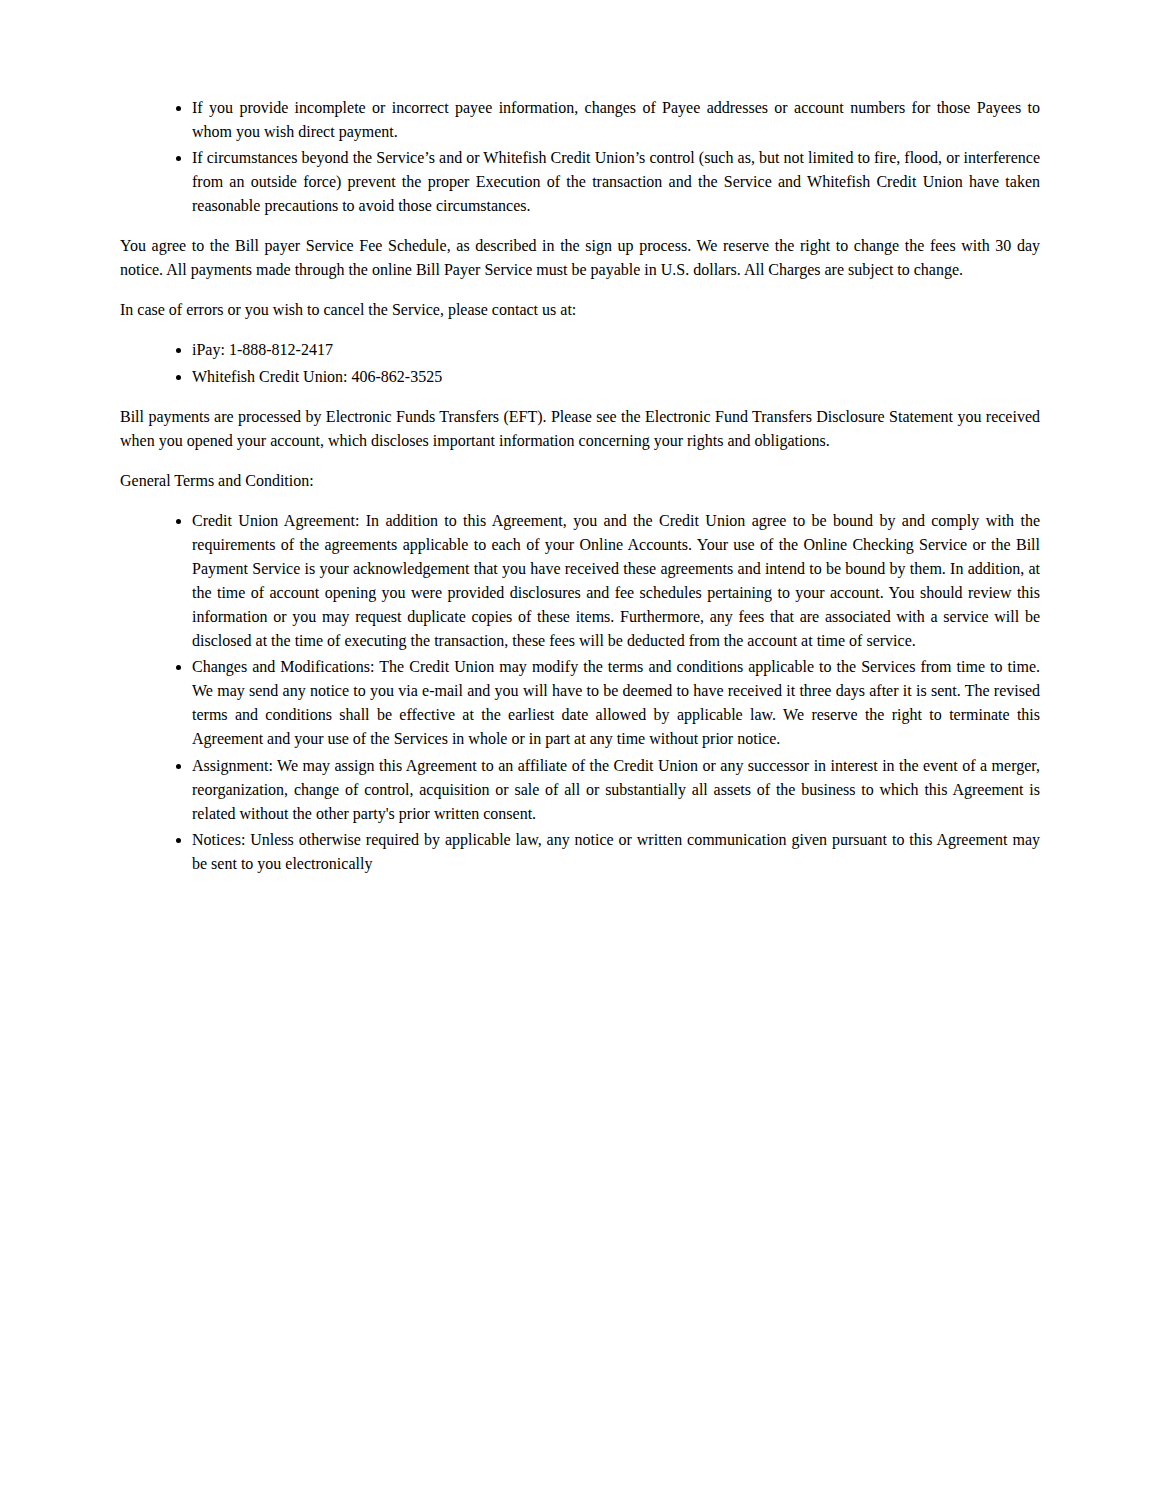If you provide incomplete or incorrect payee information, changes of Payee addresses or account numbers for those Payees to whom you wish direct payment.
If circumstances beyond the Service’s and or Whitefish Credit Union’s control (such as, but not limited to fire, flood, or interference from an outside force) prevent the proper Execution of the transaction and the Service and Whitefish Credit Union have taken reasonable precautions to avoid those circumstances.
You agree to the Bill payer Service Fee Schedule, as described in the sign up process. We reserve the right to change the fees with 30 day notice. All payments made through the online Bill Payer Service must be payable in U.S. dollars. All Charges are subject to change.
In case of errors or you wish to cancel the Service, please contact us at:
iPay: 1-888-812-2417
Whitefish Credit Union: 406-862-3525
Bill payments are processed by Electronic Funds Transfers (EFT). Please see the Electronic Fund Transfers Disclosure Statement you received when you opened your account, which discloses important information concerning your rights and obligations.
General Terms and Condition:
Credit Union Agreement: In addition to this Agreement, you and the Credit Union agree to be bound by and comply with the requirements of the agreements applicable to each of your Online Accounts. Your use of the Online Checking Service or the Bill Payment Service is your acknowledgement that you have received these agreements and intend to be bound by them. In addition, at the time of account opening you were provided disclosures and fee schedules pertaining to your account. You should review this information or you may request duplicate copies of these items. Furthermore, any fees that are associated with a service will be disclosed at the time of executing the transaction, these fees will be deducted from the account at time of service.
Changes and Modifications: The Credit Union may modify the terms and conditions applicable to the Services from time to time. We may send any notice to you via e-mail and you will have to be deemed to have received it three days after it is sent. The revised terms and conditions shall be effective at the earliest date allowed by applicable law. We reserve the right to terminate this Agreement and your use of the Services in whole or in part at any time without prior notice.
Assignment: We may assign this Agreement to an affiliate of the Credit Union or any successor in interest in the event of a merger, reorganization, change of control, acquisition or sale of all or substantially all assets of the business to which this Agreement is related without the other party's prior written consent.
Notices: Unless otherwise required by applicable law, any notice or written communication given pursuant to this Agreement may be sent to you electronically